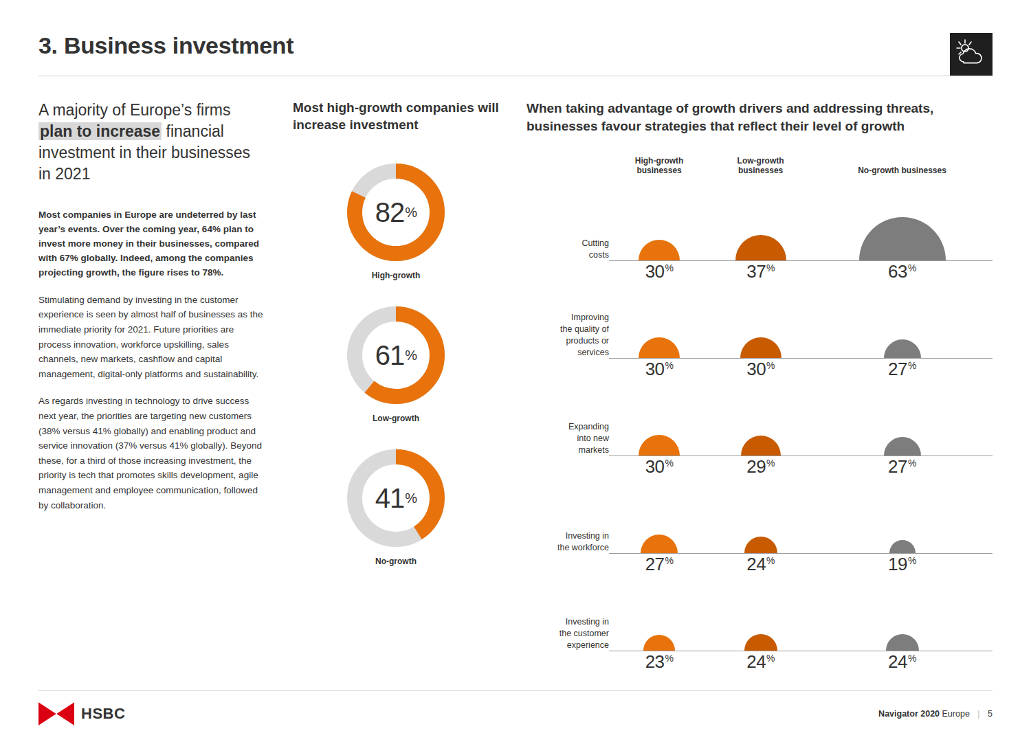3. Business investment
A majority of Europe’s firms plan to increase financial investment in their businesses in 2021
Most companies in Europe are undeterred by last year’s events. Over the coming year, 64% plan to invest more money in their businesses, compared with 67% globally. Indeed, among the companies projecting growth, the figure rises to 78%.
Stimulating demand by investing in the customer experience is seen by almost half of businesses as the immediate priority for 2021. Future priorities are process innovation, workforce upskilling, sales channels, new markets, cashflow and capital management, digital-only platforms and sustainability.
As regards investing in technology to drive success next year, the priorities are targeting new customers (38% versus 41% globally) and enabling product and service innovation (37% versus 41% globally). Beyond these, for a third of those increasing investment, the priority is tech that promotes skills development, agile management and employee communication, followed by collaboration.
Most high-growth companies will increase investment
82%
High-growth
61%
Low-growth
41%
No-growth
When taking advantage of growth drivers and addressing threats, businesses favour strategies that reflect their level of growth
| | High-growth businesses | Low-growth businesses | No-growth businesses |
| --- | --- | --- | --- |
| Cutting costs | | | |
| | 30 % | 37 % | 63 % |
| Improving the quality of products or services | | | |
| | 30 % | 30 % | 27 % |
| Expanding into new markets | | | |
| | 30 % | 29 % | 27 % |
| Investing in the workforce | | | |
| | 27 % | 24 % | 19 % |
| Investing in the customer experience | | | |
| | 23 % | 24 % | 24 % |
HSBC
Navigator 2020 Europe | 5